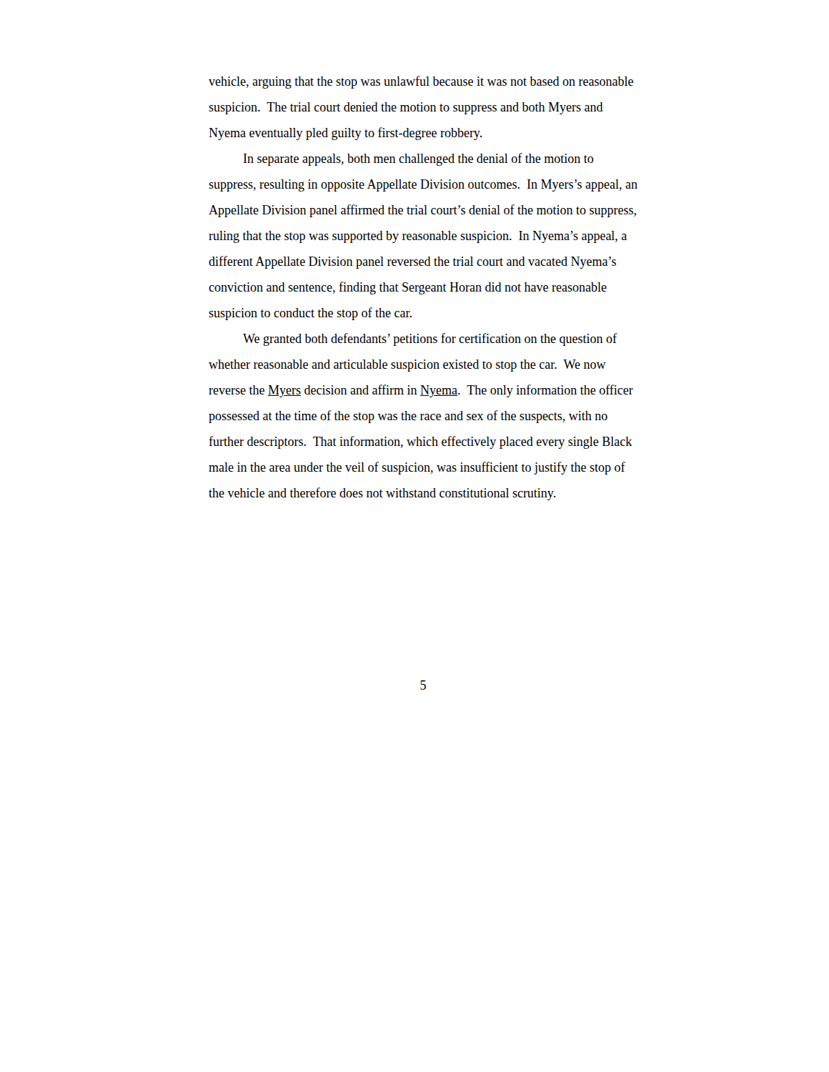vehicle, arguing that the stop was unlawful because it was not based on reasonable suspicion. The trial court denied the motion to suppress and both Myers and Nyema eventually pled guilty to first-degree robbery.
In separate appeals, both men challenged the denial of the motion to suppress, resulting in opposite Appellate Division outcomes. In Myers’s appeal, an Appellate Division panel affirmed the trial court’s denial of the motion to suppress, ruling that the stop was supported by reasonable suspicion. In Nyema’s appeal, a different Appellate Division panel reversed the trial court and vacated Nyema’s conviction and sentence, finding that Sergeant Horan did not have reasonable suspicion to conduct the stop of the car.
We granted both defendants’ petitions for certification on the question of whether reasonable and articulable suspicion existed to stop the car. We now reverse the Myers decision and affirm in Nyema. The only information the officer possessed at the time of the stop was the race and sex of the suspects, with no further descriptors. That information, which effectively placed every single Black male in the area under the veil of suspicion, was insufficient to justify the stop of the vehicle and therefore does not withstand constitutional scrutiny.
5